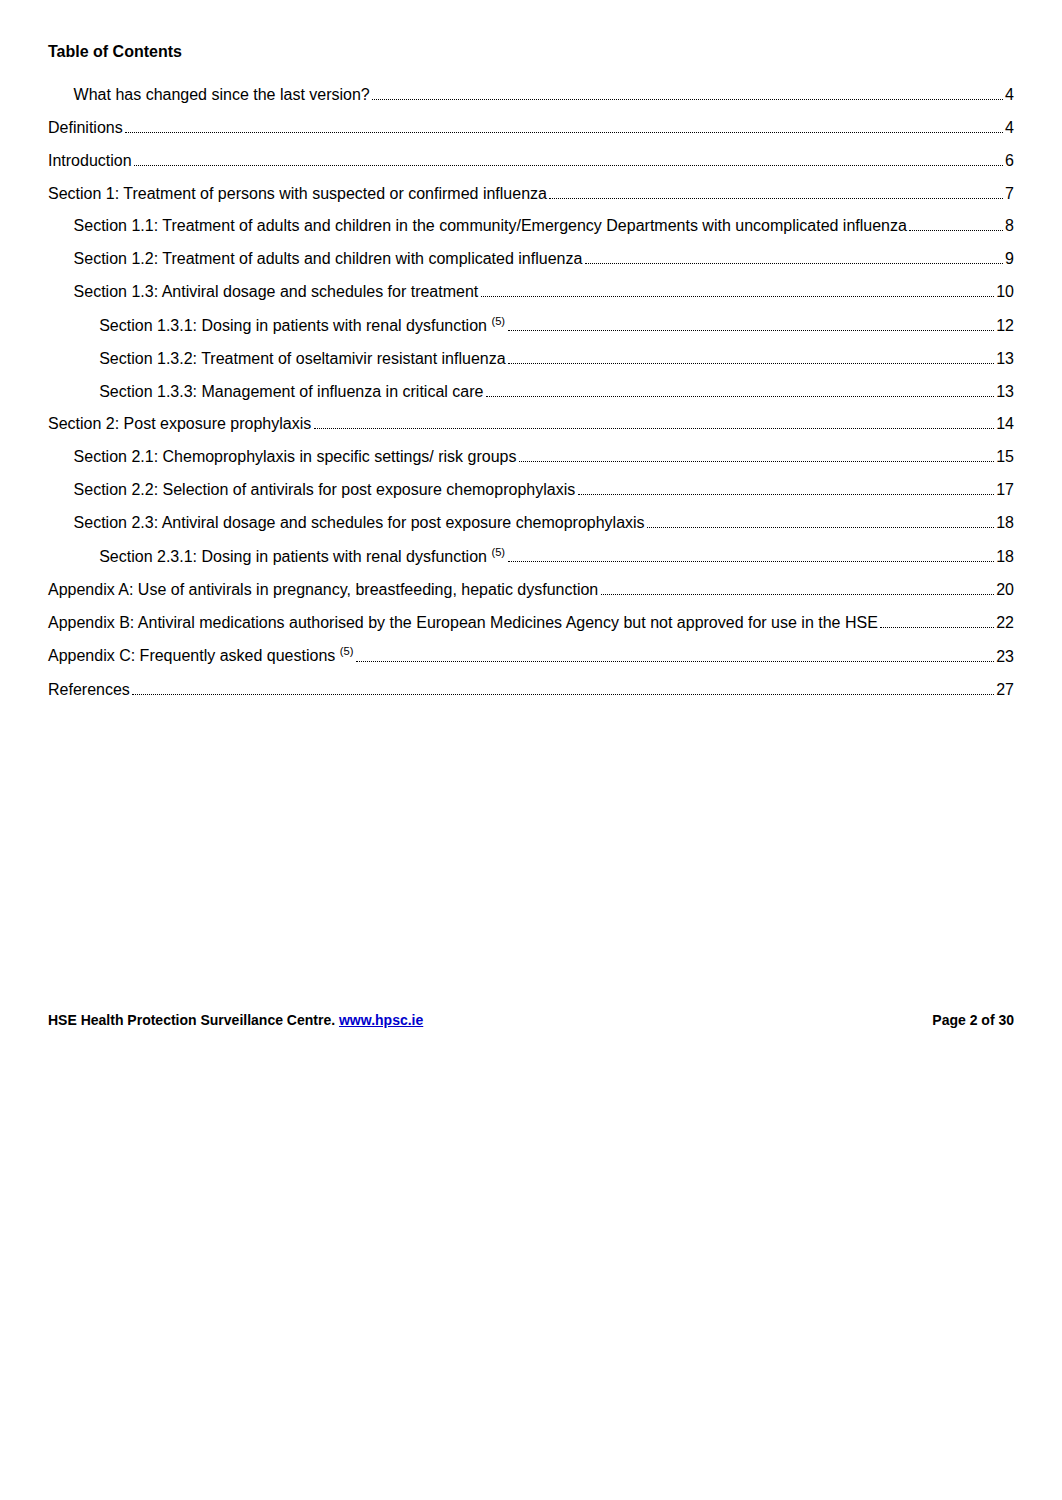Table of Contents
What has changed since the last version? 4
Definitions 4
Introduction 6
Section 1: Treatment of persons with suspected or confirmed influenza 7
Section 1.1: Treatment of adults and children in the community/Emergency Departments with uncomplicated influenza 8
Section 1.2: Treatment of adults and children with complicated influenza 9
Section 1.3: Antiviral dosage and schedules for treatment 10
Section 1.3.1: Dosing in patients with renal dysfunction (5) 12
Section 1.3.2: Treatment of oseltamivir resistant influenza 13
Section 1.3.3: Management of influenza in critical care 13
Section 2: Post exposure prophylaxis 14
Section 2.1: Chemoprophylaxis in specific settings/ risk groups 15
Section 2.2: Selection of antivirals for post exposure chemoprophylaxis 17
Section 2.3: Antiviral dosage and schedules for post exposure chemoprophylaxis 18
Section 2.3.1: Dosing in patients with renal dysfunction (5) 18
Appendix A: Use of antivirals in pregnancy, breastfeeding, hepatic dysfunction 20
Appendix B: Antiviral medications authorised by the European Medicines Agency but not approved for use in the HSE 22
Appendix C: Frequently asked questions (5) 23
References 27
HSE Health Protection Surveillance Centre. www.hpsc.ie Page 2 of 30